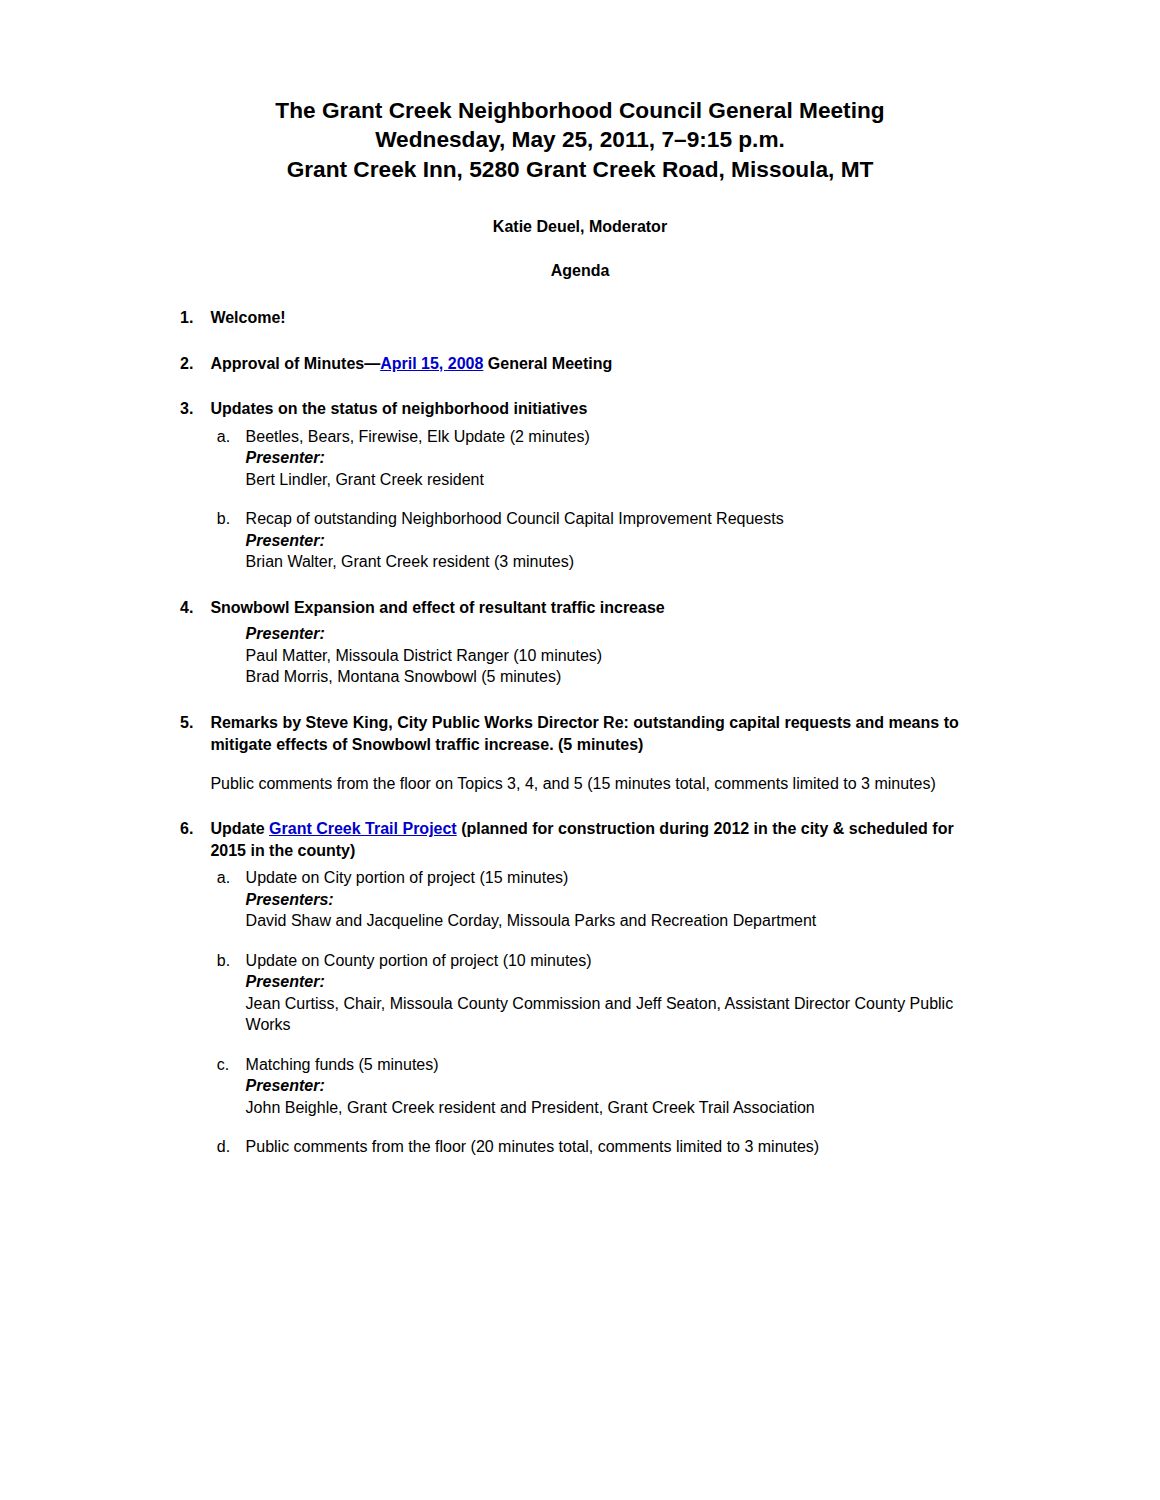The Grant Creek Neighborhood Council General Meeting
Wednesday, May 25, 2011, 7–9:15 p.m.
Grant Creek Inn, 5280 Grant Creek Road, Missoula, MT
Katie Deuel, Moderator
Agenda
Welcome!
Approval of Minutes—April 15, 2008 General Meeting
Updates on the status of neighborhood initiatives
Beetles, Bears, Firewise, Elk Update (2 minutes)
Presenter: Bert Lindler, Grant Creek resident
Recap of outstanding Neighborhood Council Capital Improvement Requests
Presenter: Brian Walter, Grant Creek resident (3 minutes)
Snowbowl Expansion and effect of resultant traffic increase
Presenter: Paul Matter, Missoula District Ranger (10 minutes)
Brad Morris, Montana Snowbowl (5 minutes)
Remarks by Steve King, City Public Works Director Re: outstanding capital requests and means to mitigate effects of Snowbowl traffic increase. (5 minutes)
Public comments from the floor on Topics 3, 4, and 5 (15 minutes total, comments limited to 3 minutes)
Update Grant Creek Trail Project (planned for construction during 2012 in the city & scheduled for 2015 in the county)
Update on City portion of project (15 minutes)
Presenters: David Shaw and Jacqueline Corday, Missoula Parks and Recreation Department
Update on County portion of project (10 minutes)
Presenter: Jean Curtiss, Chair, Missoula County Commission and Jeff Seaton, Assistant Director County Public Works
Matching funds (5 minutes)
Presenter: John Beighle, Grant Creek resident and President, Grant Creek Trail Association
Public comments from the floor (20 minutes total, comments limited to 3 minutes)